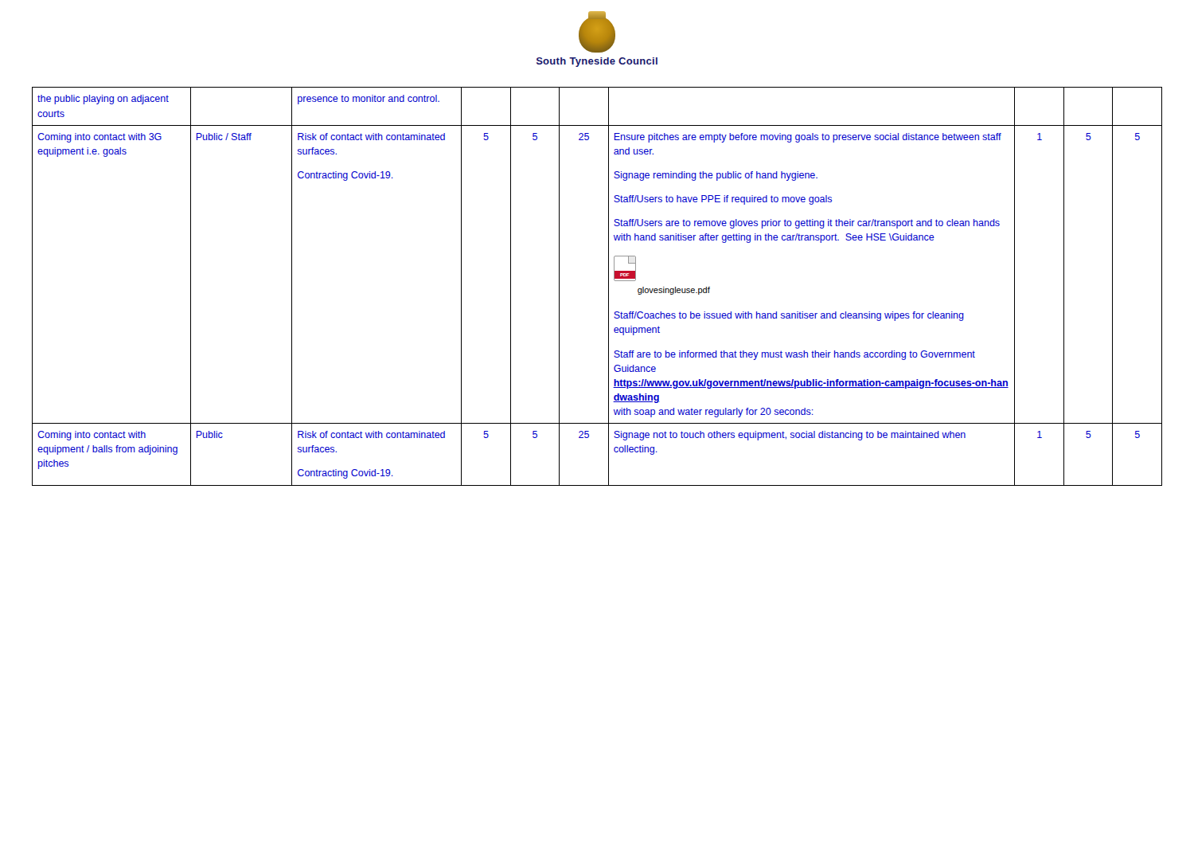South Tyneside Council
| the public playing on adjacent courts | | presence to monitor and control. | | | | | | | |
| Coming into contact with 3G equipment i.e. goals | Public / Staff | Risk of contact with contaminated surfaces. Contracting Covid-19. | 5 | 5 | 25 | Ensure pitches are empty before moving goals to preserve social distance between staff and user. Signage reminding the public of hand hygiene. Staff/Users to have PPE if required to move goals Staff/Users are to remove gloves prior to getting it their car/transport and to clean hands with hand sanitiser after getting in the car/transport. See HSE \Guidance glovesingleuse.pdf Staff/Coaches to be issued with hand sanitiser and cleansing wipes for cleaning equipment Staff are to be informed that they must wash their hands according to Government Guidance https://www.gov.uk/government/news/public-information-campaign-focuses-on-handwashing with soap and water regularly for 20 seconds: | 1 | 5 | 5 |
| Coming into contact with equipment / balls from adjoining pitches | Public | Risk of contact with contaminated surfaces. Contracting Covid-19. | 5 | 5 | 25 | Signage not to touch others equipment, social distancing to be maintained when collecting. | 1 | 5 | 5 |